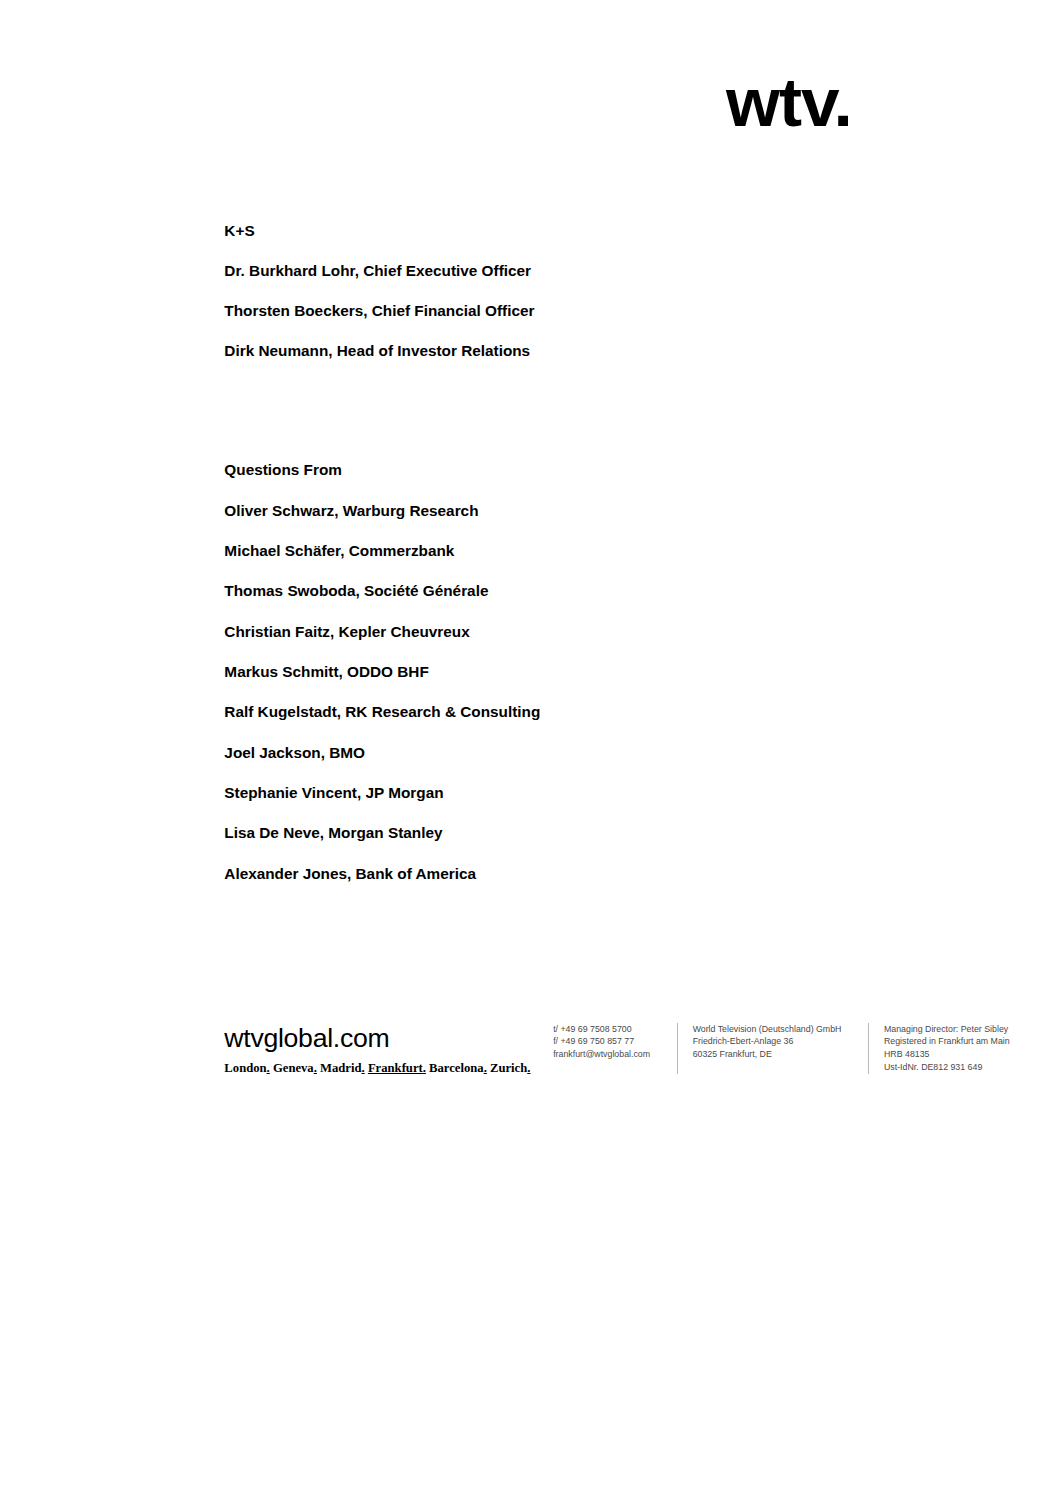wtv.
K+S
Dr. Burkhard Lohr, Chief Executive Officer
Thorsten Boeckers, Chief Financial Officer
Dirk Neumann, Head of Investor Relations
Questions From
Oliver Schwarz, Warburg Research
Michael Schäfer, Commerzbank
Thomas Swoboda, Société Générale
Christian Faitz, Kepler Cheuvreux
Markus Schmitt, ODDO BHF
Ralf Kugelstadt, RK Research & Consulting
Joel Jackson, BMO
Stephanie Vincent, JP Morgan
Lisa De Neve, Morgan Stanley
Alexander Jones, Bank of America
wtvglobal.com
London. Geneva. Madrid. Frankfurt. Barcelona. Zurich.
t/ +49 69 7508 5700
f/ +49 69 750 857 77
frankfurt@wtvglobal.com
World Television (Deutschland) GmbH
Friedrich-Ebert-Anlage 36
60325 Frankfurt, DE
Managing Director: Peter Sibley
Registered in Frankfurt am Main
HRB 48135
Ust-IdNr. DE812 931 649